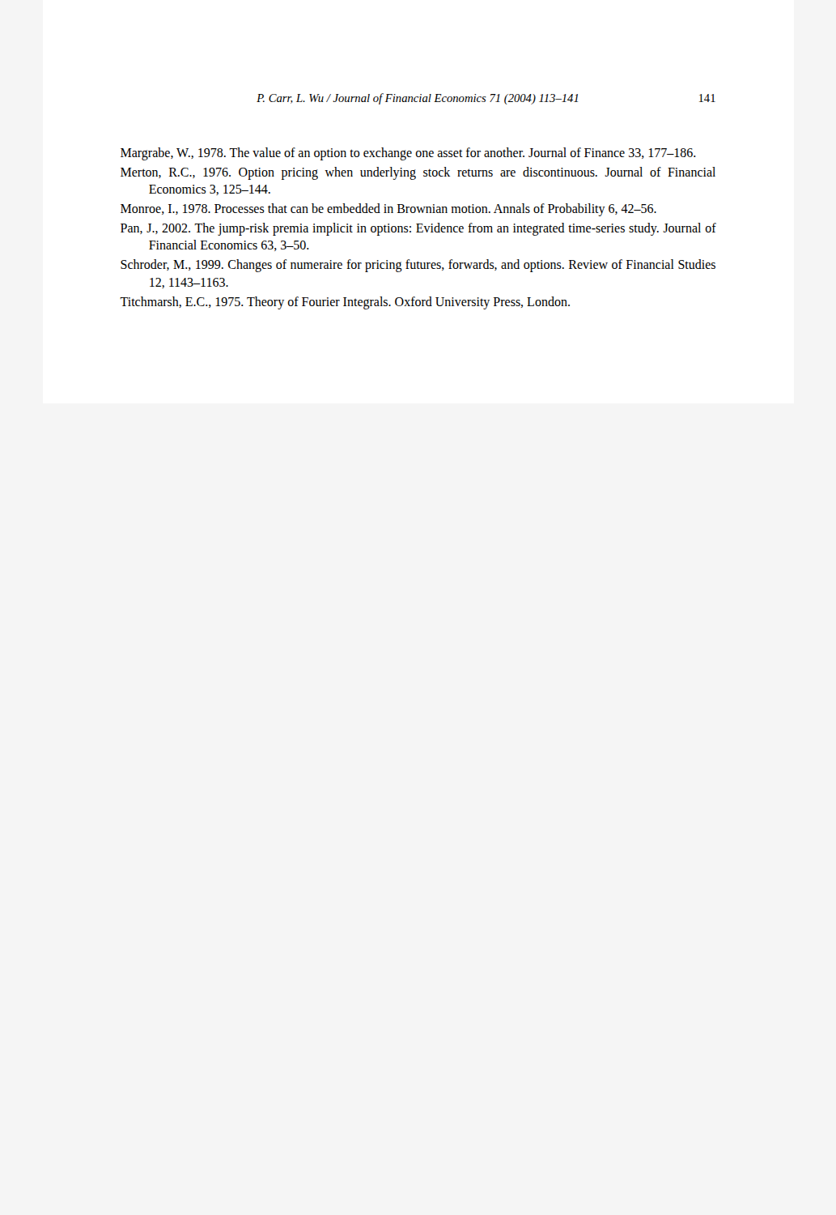P. Carr, L. Wu / Journal of Financial Economics 71 (2004) 113–141 141
Margrabe, W., 1978. The value of an option to exchange one asset for another. Journal of Finance 33, 177–186.
Merton, R.C., 1976. Option pricing when underlying stock returns are discontinuous. Journal of Financial Economics 3, 125–144.
Monroe, I., 1978. Processes that can be embedded in Brownian motion. Annals of Probability 6, 42–56.
Pan, J., 2002. The jump-risk premia implicit in options: Evidence from an integrated time-series study. Journal of Financial Economics 63, 3–50.
Schroder, M., 1999. Changes of numeraire for pricing futures, forwards, and options. Review of Financial Studies 12, 1143–1163.
Titchmarsh, E.C., 1975. Theory of Fourier Integrals. Oxford University Press, London.